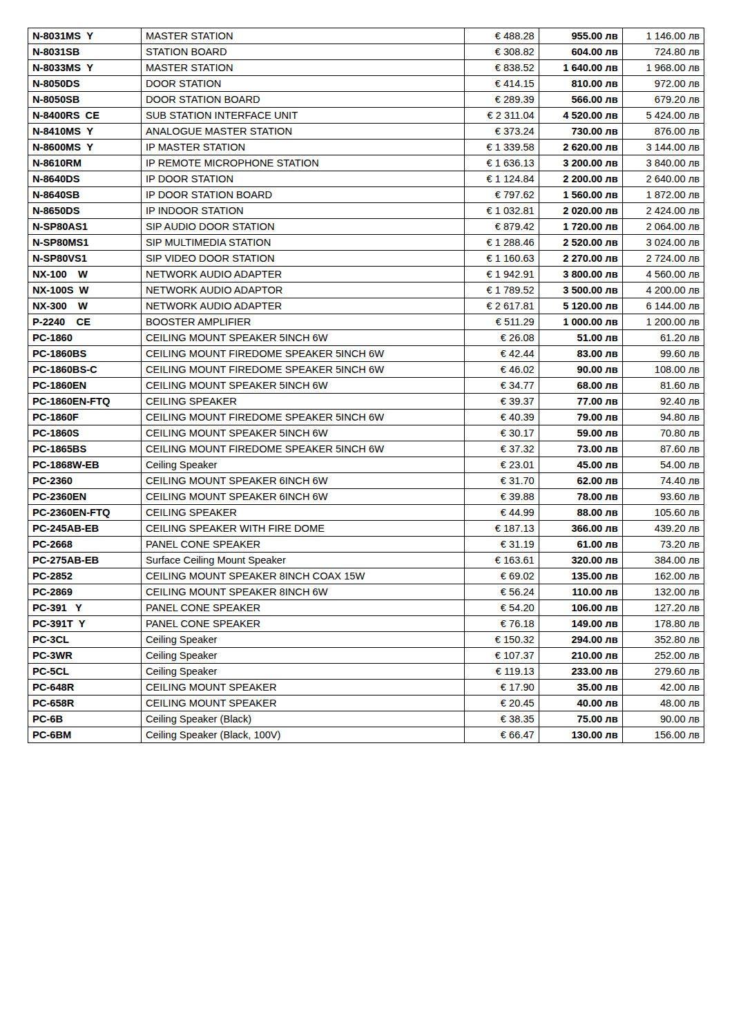| N-8031MS Y | MASTER STATION | € 488.28 | 955.00 лв | 1 146.00 лв |
| N-8031SB | STATION BOARD | € 308.82 | 604.00 лв | 724.80 лв |
| N-8033MS Y | MASTER STATION | € 838.52 | 1 640.00 лв | 1 968.00 лв |
| N-8050DS | DOOR STATION | € 414.15 | 810.00 лв | 972.00 лв |
| N-8050SB | DOOR STATION BOARD | € 289.39 | 566.00 лв | 679.20 лв |
| N-8400RS CE | SUB STATION INTERFACE UNIT | € 2 311.04 | 4 520.00 лв | 5 424.00 лв |
| N-8410MS Y | ANALOGUE MASTER STATION | € 373.24 | 730.00 лв | 876.00 лв |
| N-8600MS Y | IP MASTER STATION | € 1 339.58 | 2 620.00 лв | 3 144.00 лв |
| N-8610RM | IP REMOTE MICROPHONE STATION | € 1 636.13 | 3 200.00 лв | 3 840.00 лв |
| N-8640DS | IP DOOR STATION | € 1 124.84 | 2 200.00 лв | 2 640.00 лв |
| N-8640SB | IP DOOR STATION BOARD | € 797.62 | 1 560.00 лв | 1 872.00 лв |
| N-8650DS | IP INDOOR STATION | € 1 032.81 | 2 020.00 лв | 2 424.00 лв |
| N-SP80AS1 | SIP AUDIO DOOR STATION | € 879.42 | 1 720.00 лв | 2 064.00 лв |
| N-SP80MS1 | SIP MULTIMEDIA STATION | € 1 288.46 | 2 520.00 лв | 3 024.00 лв |
| N-SP80VS1 | SIP VIDEO DOOR STATION | € 1 160.63 | 2 270.00 лв | 2 724.00 лв |
| NX-100 W | NETWORK AUDIO ADAPTER | € 1 942.91 | 3 800.00 лв | 4 560.00 лв |
| NX-100S W | NETWORK AUDIO ADAPTOR | € 1 789.52 | 3 500.00 лв | 4 200.00 лв |
| NX-300 W | NETWORK AUDIO ADAPTER | € 2 617.81 | 5 120.00 лв | 6 144.00 лв |
| P-2240 CE | BOOSTER AMPLIFIER | € 511.29 | 1 000.00 лв | 1 200.00 лв |
| PC-1860 | CEILING MOUNT SPEAKER 5INCH 6W | € 26.08 | 51.00 лв | 61.20 лв |
| PC-1860BS | CEILING MOUNT FIREDOME SPEAKER 5INCH 6W | € 42.44 | 83.00 лв | 99.60 лв |
| PC-1860BS-C | CEILING MOUNT FIREDOME SPEAKER 5INCH 6W | € 46.02 | 90.00 лв | 108.00 лв |
| PC-1860EN | CEILING MOUNT SPEAKER 5INCH 6W | € 34.77 | 68.00 лв | 81.60 лв |
| PC-1860EN-FTQ | CEILING SPEAKER | € 39.37 | 77.00 лв | 92.40 лв |
| PC-1860F | CEILING MOUNT FIREDOME SPEAKER 5INCH 6W | € 40.39 | 79.00 лв | 94.80 лв |
| PC-1860S | CEILING MOUNT SPEAKER 5INCH 6W | € 30.17 | 59.00 лв | 70.80 лв |
| PC-1865BS | CEILING MOUNT FIREDOME SPEAKER 5INCH 6W | € 37.32 | 73.00 лв | 87.60 лв |
| PC-1868W-EB | Ceiling Speaker | € 23.01 | 45.00 лв | 54.00 лв |
| PC-2360 | CEILING MOUNT SPEAKER 6INCH 6W | € 31.70 | 62.00 лв | 74.40 лв |
| PC-2360EN | CEILING MOUNT SPEAKER 6INCH 6W | € 39.88 | 78.00 лв | 93.60 лв |
| PC-2360EN-FTQ | CEILING SPEAKER | € 44.99 | 88.00 лв | 105.60 лв |
| PC-245AB-EB | CEILING SPEAKER WITH FIRE DOME | € 187.13 | 366.00 лв | 439.20 лв |
| PC-2668 | PANEL CONE SPEAKER | € 31.19 | 61.00 лв | 73.20 лв |
| PC-275AB-EB | Surface Ceiling Mount Speaker | € 163.61 | 320.00 лв | 384.00 лв |
| PC-2852 | CEILING MOUNT SPEAKER 8INCH COAX 15W | € 69.02 | 135.00 лв | 162.00 лв |
| PC-2869 | CEILING MOUNT SPEAKER 8INCH 6W | € 56.24 | 110.00 лв | 132.00 лв |
| PC-391 Y | PANEL CONE SPEAKER | € 54.20 | 106.00 лв | 127.20 лв |
| PC-391T Y | PANEL CONE SPEAKER | € 76.18 | 149.00 лв | 178.80 лв |
| PC-3CL | Ceiling Speaker | € 150.32 | 294.00 лв | 352.80 лв |
| PC-3WR | Ceiling Speaker | € 107.37 | 210.00 лв | 252.00 лв |
| PC-5CL | Ceiling Speaker | € 119.13 | 233.00 лв | 279.60 лв |
| PC-648R | CEILING MOUNT SPEAKER | € 17.90 | 35.00 лв | 42.00 лв |
| PC-658R | CEILING MOUNT SPEAKER | € 20.45 | 40.00 лв | 48.00 лв |
| PC-6B | Ceiling Speaker (Black) | € 38.35 | 75.00 лв | 90.00 лв |
| PC-6BM | Ceiling Speaker (Black, 100V) | € 66.47 | 130.00 лв | 156.00 лв |